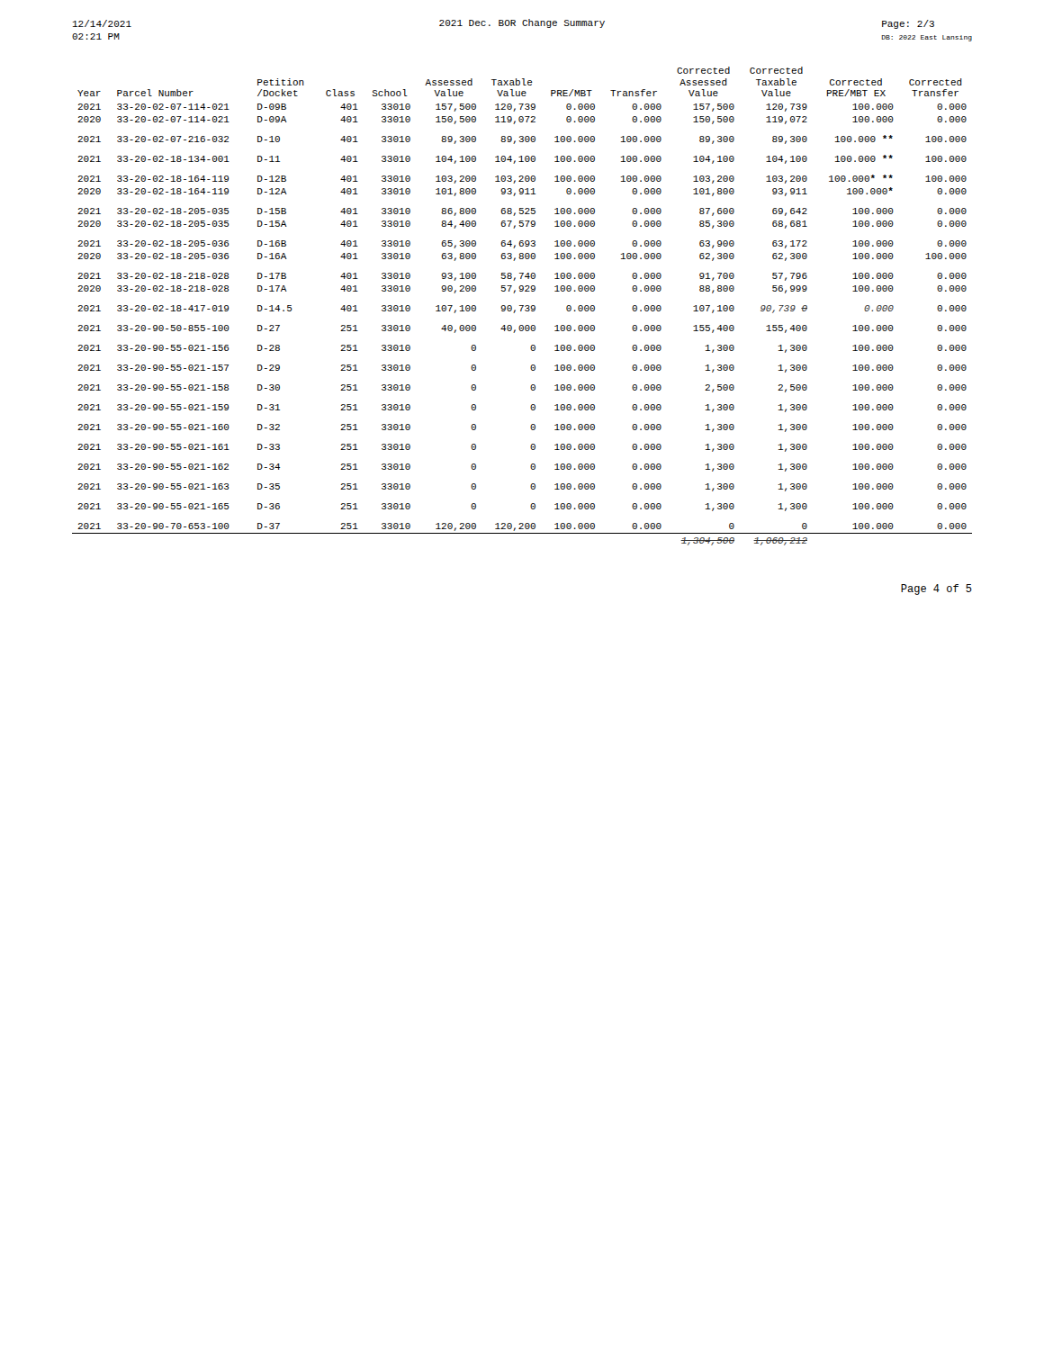12/14/2021
02:21 PM
2021 Dec. BOR Change Summary
Page: 2/3
DB: 2022 East Lansing
| Year | Parcel Number | Petition /Docket | Class | School | Assessed Value | Taxable Value | PRE/MBT | Transfer | Corrected Assessed Value | Corrected Taxable Value | Corrected PRE/MBT EX | Corrected Transfer |
| --- | --- | --- | --- | --- | --- | --- | --- | --- | --- | --- | --- | --- |
| 2021 | 33-20-02-07-114-021 | D-09B | 401 | 33010 | 157,500 | 120,739 | 0.000 | 0.000 | 157,500 | 120,739 | 100.000 | 0.000 |
| 2020 | 33-20-02-07-114-021 | D-09A | 401 | 33010 | 150,500 | 119,072 | 0.000 | 0.000 | 150,500 | 119,072 | 100.000 | 0.000 |
| 2021 | 33-20-02-07-216-032 | D-10 | 401 | 33010 | 89,300 | 89,300 | 100.000 | 100.000 | 89,300 | 89,300 | 100.000 ** | 100.000 |
| 2021 | 33-20-02-18-134-001 | D-11 | 401 | 33010 | 104,100 | 104,100 | 100.000 | 100.000 | 104,100 | 104,100 | 100.000 ** | 100.000 |
| 2021 | 33-20-02-18-164-119 | D-12B | 401 | 33010 | 103,200 | 103,200 | 100.000 | 100.000 | 103,200 | 103,200 | 100.000 * ** | 100.000 |
| 2020 | 33-20-02-18-164-119 | D-12A | 401 | 33010 | 101,800 | 93,911 | 0.000 | 0.000 | 101,800 | 93,911 | 100.000 * | 0.000 |
| 2021 | 33-20-02-18-205-035 | D-15B | 401 | 33010 | 86,800 | 68,525 | 100.000 | 0.000 | 87,600 | 69,642 | 100.000 | 0.000 |
| 2020 | 33-20-02-18-205-035 | D-15A | 401 | 33010 | 84,400 | 67,579 | 100.000 | 0.000 | 85,300 | 68,681 | 100.000 | 0.000 |
| 2021 | 33-20-02-18-205-036 | D-16B | 401 | 33010 | 65,300 | 64,693 | 100.000 | 0.000 | 63,900 | 63,172 | 100.000 | 0.000 |
| 2020 | 33-20-02-18-205-036 | D-16A | 401 | 33010 | 63,800 | 63,800 | 100.000 | 100.000 | 62,300 | 62,300 | 100.000 | 100.000 |
| 2021 | 33-20-02-18-218-028 | D-17B | 401 | 33010 | 93,100 | 58,740 | 100.000 | 0.000 | 91,700 | 57,796 | 100.000 | 0.000 |
| 2020 | 33-20-02-18-218-028 | D-17A | 401 | 33010 | 90,200 | 57,929 | 100.000 | 0.000 | 88,800 | 56,999 | 100.000 | 0.000 |
| 2021 | 33-20-02-18-417-019 | D-14.5 | 401 | 33010 | 107,100 | 90,739 | 0.000 | 0.000 | 107,100 | 90,739 0 | 0.000 | 0.000 |
| 2021 | 33-20-90-50-855-100 | D-27 | 251 | 33010 | 40,000 | 40,000 | 100.000 | 0.000 | 155,400 | 155,400 | 100.000 | 0.000 |
| 2021 | 33-20-90-55-021-156 | D-28 | 251 | 33010 | 0 | 0 | 100.000 | 0.000 | 1,300 | 1,300 | 100.000 | 0.000 |
| 2021 | 33-20-90-55-021-157 | D-29 | 251 | 33010 | 0 | 0 | 100.000 | 0.000 | 1,300 | 1,300 | 100.000 | 0.000 |
| 2021 | 33-20-90-55-021-158 | D-30 | 251 | 33010 | 0 | 0 | 100.000 | 0.000 | 2,500 | 2,500 | 100.000 | 0.000 |
| 2021 | 33-20-90-55-021-159 | D-31 | 251 | 33010 | 0 | 0 | 100.000 | 0.000 | 1,300 | 1,300 | 100.000 | 0.000 |
| 2021 | 33-20-90-55-021-160 | D-32 | 251 | 33010 | 0 | 0 | 100.000 | 0.000 | 1,300 | 1,300 | 100.000 | 0.000 |
| 2021 | 33-20-90-55-021-161 | D-33 | 251 | 33010 | 0 | 0 | 100.000 | 0.000 | 1,300 | 1,300 | 100.000 | 0.000 |
| 2021 | 33-20-90-55-021-162 | D-34 | 251 | 33010 | 0 | 0 | 100.000 | 0.000 | 1,300 | 1,300 | 100.000 | 0.000 |
| 2021 | 33-20-90-55-021-163 | D-35 | 251 | 33010 | 0 | 0 | 100.000 | 0.000 | 1,300 | 1,300 | 100.000 | 0.000 |
| 2021 | 33-20-90-55-021-165 | D-36 | 251 | 33010 | 0 | 0 | 100.000 | 0.000 | 1,300 | 1,300 | 100.000 | 0.000 |
| 2021 | 33-20-90-70-653-100 | D-37 | 251 | 33010 | 120,200 | 120,200 | 100.000 | 0.000 | 0 | 0 | 100.000 | 0.000 |
| | 1,304,500 | 1,060,212 | | |
Page 4 of 5